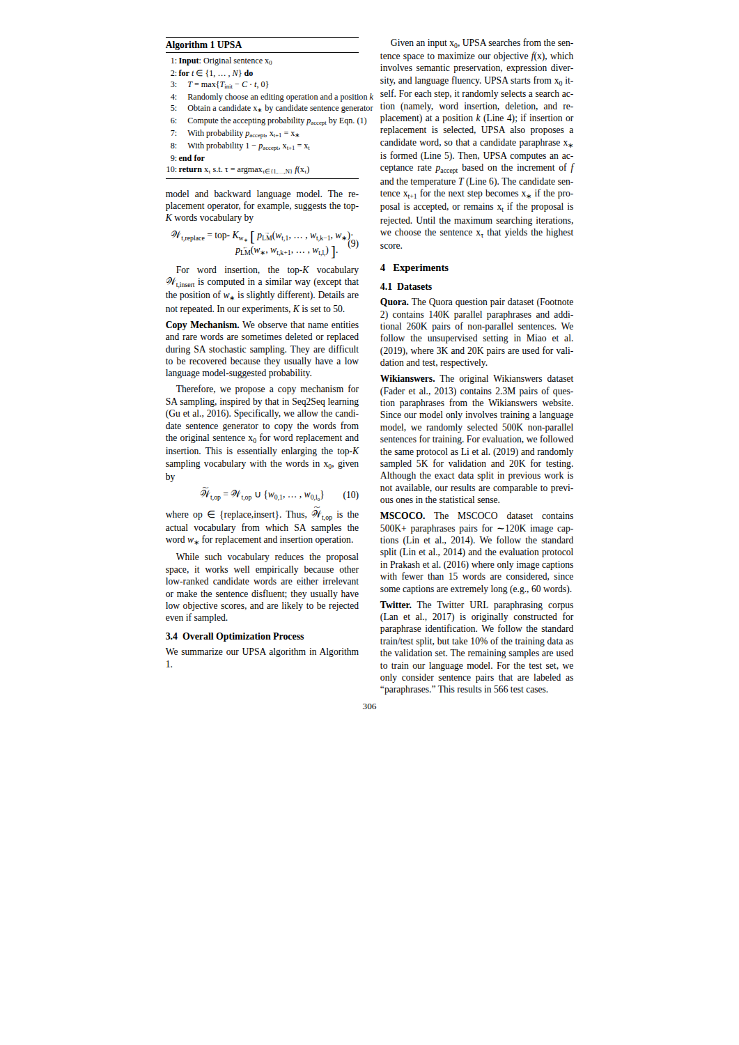Algorithm 1 UPSA
Input: Original sentence x0
for t ∈ {1, … , N} do
T = max{Tinit − C · t, 0}
Randomly choose an editing operation and a position k
Obtain a candidate x∗ by candidate sentence generator
Compute the accepting probability paccept by Eqn. (1)
With probability paccept, xt+1 = x∗
With probability 1 − paccept, xt+1 = xt
end for
return xτ s.t. τ = argmaxτ∈{1,…,N} f(xτ)
model and backward language model. The replacement operator, for example, suggests the top-K words vocabulary by
𝒲t,replace = top- Kw∗ [ pLM(wt,1, … , wt,k−1, w∗)· pLM(w∗, wt,k+1, … , wt,lt) ]. (9)
For word insertion, the top-K vocabulary 𝒲t,insert is computed in a similar way (except that the position of w∗ is slightly different). Details are not repeated. In our experiments, K is set to 50.
Copy Mechanism. We observe that name entities and rare words are sometimes deleted or replaced during SA stochastic sampling. They are difficult to be recovered because they usually have a low language model-suggested probability.
Therefore, we propose a copy mechanism for SA sampling, inspired by that in Seq2Seq learning (Gu et al., 2016). Specifically, we allow the candidate sentence generator to copy the words from the original sentence x0 for word replacement and insertion. This is essentially enlarging the top-K sampling vocabulary with the words in x0, given by
𝒲t,op = 𝒲t,op ∪ {w 0,1, … , w 0,l0} (10)
where op ∈ {replace,insert}. Thus, 𝒲t,op is the actual vocabulary from which SA samples the word w∗ for replacement and insertion operation.
While such vocabulary reduces the proposal space, it works well empirically because other low-ranked candidate words are either irrelevant or make the sentence disfluent; they usually have low objective scores, and are likely to be rejected even if sampled.
3.4 Overall Optimization Process
We summarize our UPSA algorithm in Algorithm 1.
Given an input x0, UPSA searches from the sentence space to maximize our objective f(x), which involves semantic preservation, expression diversity, and language fluency. UPSA starts from x0 itself. For each step, it randomly selects a search action (namely, word insertion, deletion, and replacement) at a position k (Line 4); if insertion or replacement is selected, UPSA also proposes a candidate word, so that a candidate paraphrase x∗ is formed (Line 5). Then, UPSA computes an acceptance rate paccept based on the increment of f and the temperature T (Line 6). The candidate sentence xt+1 for the next step becomes x∗ if the proposal is accepted, or remains xt if the proposal is rejected. Until the maximum searching iterations, we choose the sentence xτ that yields the highest score.
4 Experiments
4.1 Datasets
Quora. The Quora question pair dataset (Footnote 2) contains 140K parallel paraphrases and additional 260K pairs of non-parallel sentences. We follow the unsupervised setting in Miao et al. (2019), where 3K and 20K pairs are used for validation and test, respectively.
Wikianswers. The original Wikianswers dataset (Fader et al., 2013) contains 2.3M pairs of question paraphrases from the Wikianswers website. Since our model only involves training a language model, we randomly selected 500K non-parallel sentences for training. For evaluation, we followed the same protocol as Li et al. (2019) and randomly sampled 5K for validation and 20K for testing. Although the exact data split in previous work is not available, our results are comparable to previous ones in the statistical sense.
MSCOCO. The MSCOCO dataset contains 500K+ paraphrases pairs for ∼120K image captions (Lin et al., 2014). We follow the standard split (Lin et al., 2014) and the evaluation protocol in Prakash et al. (2016) where only image captions with fewer than 15 words are considered, since some captions are extremely long (e.g., 60 words).
Twitter. The Twitter URL paraphrasing corpus (Lan et al., 2017) is originally constructed for paraphrase identification. We follow the standard train/test split, but take 10% of the training data as the validation set. The remaining samples are used to train our language model. For the test set, we only consider sentence pairs that are labeled as “paraphrases.” This results in 566 test cases.
306